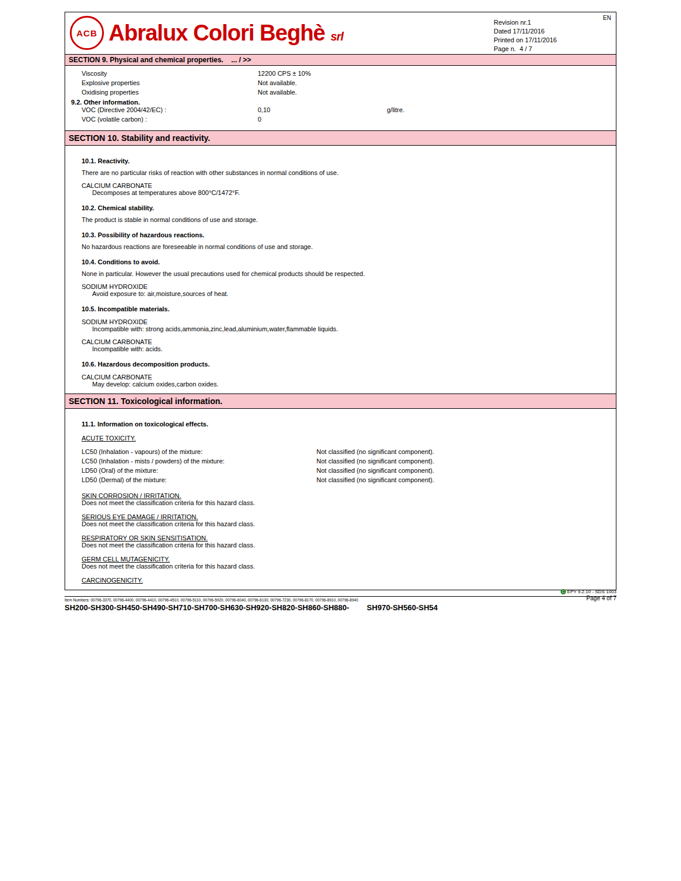ACB
Abralux Colori Beghè srl
Revision nr.1
Dated 17/11/2016
Printed on 17/11/2016
Page n. 4 / 7
EN
SECTION 9. Physical and chemical properties. ... / >>
Viscosity
12200 CPS ± 10%
Explosive properties
Not available.
Oxidising properties
Not available.
9.2. Other information.
VOC (Directive 2004/42/EC) :
0,10
g/litre.
VOC (volatile carbon) :
0
SECTION 10. Stability and reactivity.
10.1. Reactivity.
There are no particular risks of reaction with other substances in normal conditions of use.
CALCIUM CARBONATE
Decomposes at temperatures above 800°C/1472°F.
10.2. Chemical stability.
The product is stable in normal conditions of use and storage.
10.3. Possibility of hazardous reactions.
No hazardous reactions are foreseeable in normal conditions of use and storage.
10.4. Conditions to avoid.
None in particular. However the usual precautions used for chemical products should be respected.
SODIUM HYDROXIDE
Avoid exposure to: air,moisture,sources of heat.
10.5. Incompatible materials.
SODIUM HYDROXIDE
Incompatible with: strong acids,ammonia,zinc,lead,aluminium,water,flammable liquids.
CALCIUM CARBONATE
Incompatible with: acids.
10.6. Hazardous decomposition products.
CALCIUM CARBONATE
May develop: calcium oxides,carbon oxides.
SECTION 11. Toxicological information.
11.1. Information on toxicological effects.
ACUTE TOXICITY.
LC50 (Inhalation - vapours) of the mixture:
Not classified (no significant component).
LC50 (Inhalation - mists / powders) of the mixture:
Not classified (no significant component).
LD50 (Oral) of the mixture:
Not classified (no significant component).
LD50 (Dermal) of the mixture:
Not classified (no significant component).
SKIN CORROSION / IRRITATION.
Does not meet the classification criteria for this hazard class.
SERIOUS EYE DAMAGE / IRRITATION.
Does not meet the classification criteria for this hazard class.
RESPIRATORY OR SKIN SENSITISATION.
Does not meet the classification criteria for this hazard class.
GERM CELL MUTAGENICITY.
Does not meet the classification criteria for this hazard class.
CARCINOGENICITY.
Item Numbers: 00796-3370, 00796-4400, 00796-4410, 00796-4510, 00796-5110, 00796-5920, 00796-6040, 00796-6130, 00796-7230, 00796-8170, 00796-8910, 00796-8940
CEPY 9.2.10 - SDS 1003
Page 4 of 7
SH200-SH300-SH450-SH490-SH710-SH700-SH630-SH920-SH820-SH860-SH880- SH970-SH560-SH54